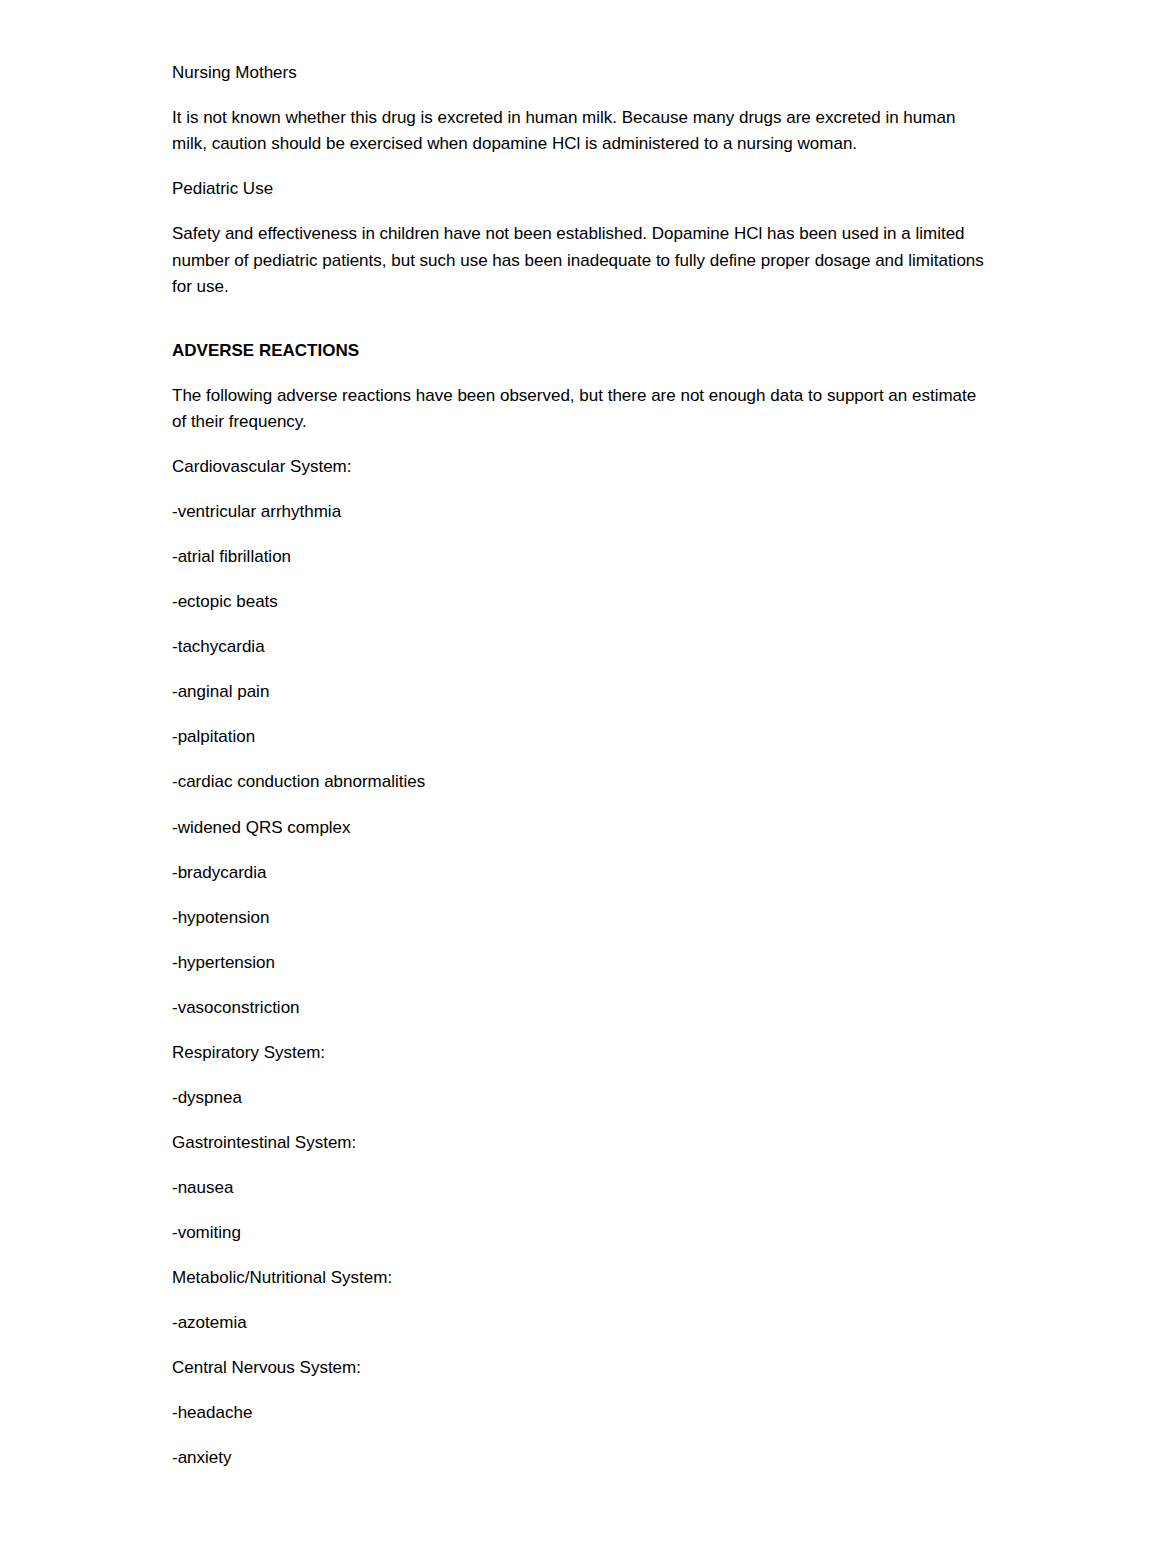Nursing Mothers
It is not known whether this drug is excreted in human milk. Because many drugs are excreted in human milk, caution should be exercised when dopamine HCl is administered to a nursing woman.
Pediatric Use
Safety and effectiveness in children have not been established. Dopamine HCl has been used in a limited number of pediatric patients, but such use has been inadequate to fully define proper dosage and limitations for use.
ADVERSE REACTIONS
The following adverse reactions have been observed, but there are not enough data to support an estimate of their frequency.
Cardiovascular System:
-ventricular arrhythmia
-atrial fibrillation
-ectopic beats
-tachycardia
-anginal pain
-palpitation
-cardiac conduction abnormalities
-widened QRS complex
-bradycardia
-hypotension
-hypertension
-vasoconstriction
Respiratory System:
-dyspnea
Gastrointestinal System:
-nausea
-vomiting
Metabolic/Nutritional System:
-azotemia
Central Nervous System:
-headache
-anxiety